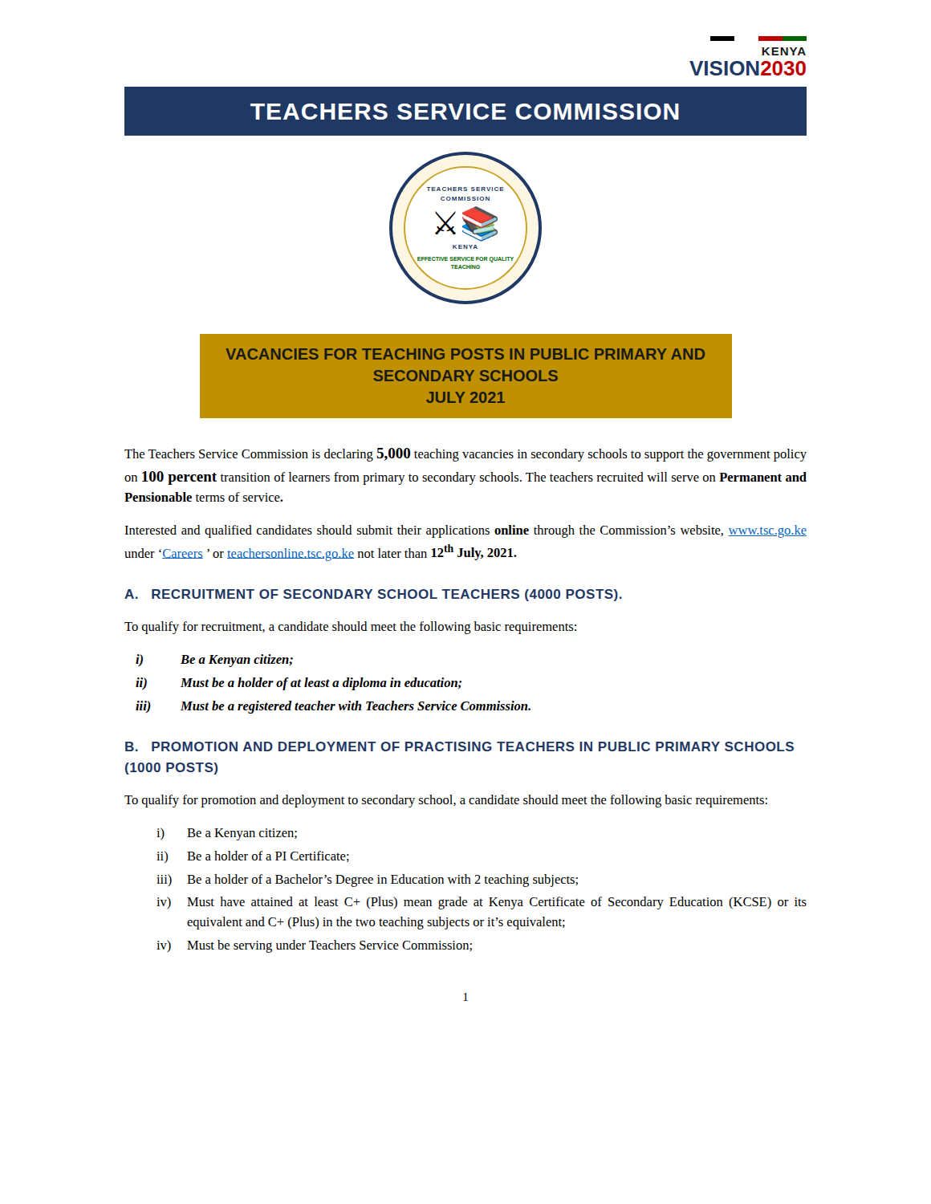KENYA
VISION 2030
TEACHERS SERVICE COMMISSION
Teachers Service Commission
⚔📚
KENYA
Effective Service for Quality Teaching
VACANCIES FOR TEACHING POSTS IN PUBLIC PRIMARY AND SECONDARY SCHOOLS
JULY 2021
The Teachers Service Commission is declaring 5,000 teaching vacancies in secondary schools to support the government policy on 100 percent transition of learners from primary to secondary schools. The teachers recruited will serve on Permanent and Pensionable terms of service.
Interested and qualified candidates should submit their applications online through the Commission’s website, www.tsc.go.ke under ‘Careers ’ or teachersonline.tsc.go.ke not later than 12th July, 2021.
A. RECRUITMENT OF SECONDARY SCHOOL TEACHERS (4000 POSTS).
To qualify for recruitment, a candidate should meet the following basic requirements:
i) Be a Kenyan citizen;
ii) Must be a holder of at least a diploma in education;
iii) Must be a registered teacher with Teachers Service Commission.
B. PROMOTION AND DEPLOYMENT OF PRACTISING TEACHERS IN PUBLIC PRIMARY SCHOOLS (1000 POSTS)
To qualify for promotion and deployment to secondary school, a candidate should meet the following basic requirements:
i) Be a Kenyan citizen;
ii) Be a holder of a PI Certificate;
iii) Be a holder of a Bachelor’s Degree in Education with 2 teaching subjects;
iv) Must have attained at least C+ (Plus) mean grade at Kenya Certificate of Secondary Education (KCSE) or its equivalent and C+ (Plus) in the two teaching subjects or it’s equivalent;
iv) Must be serving under Teachers Service Commission;
1